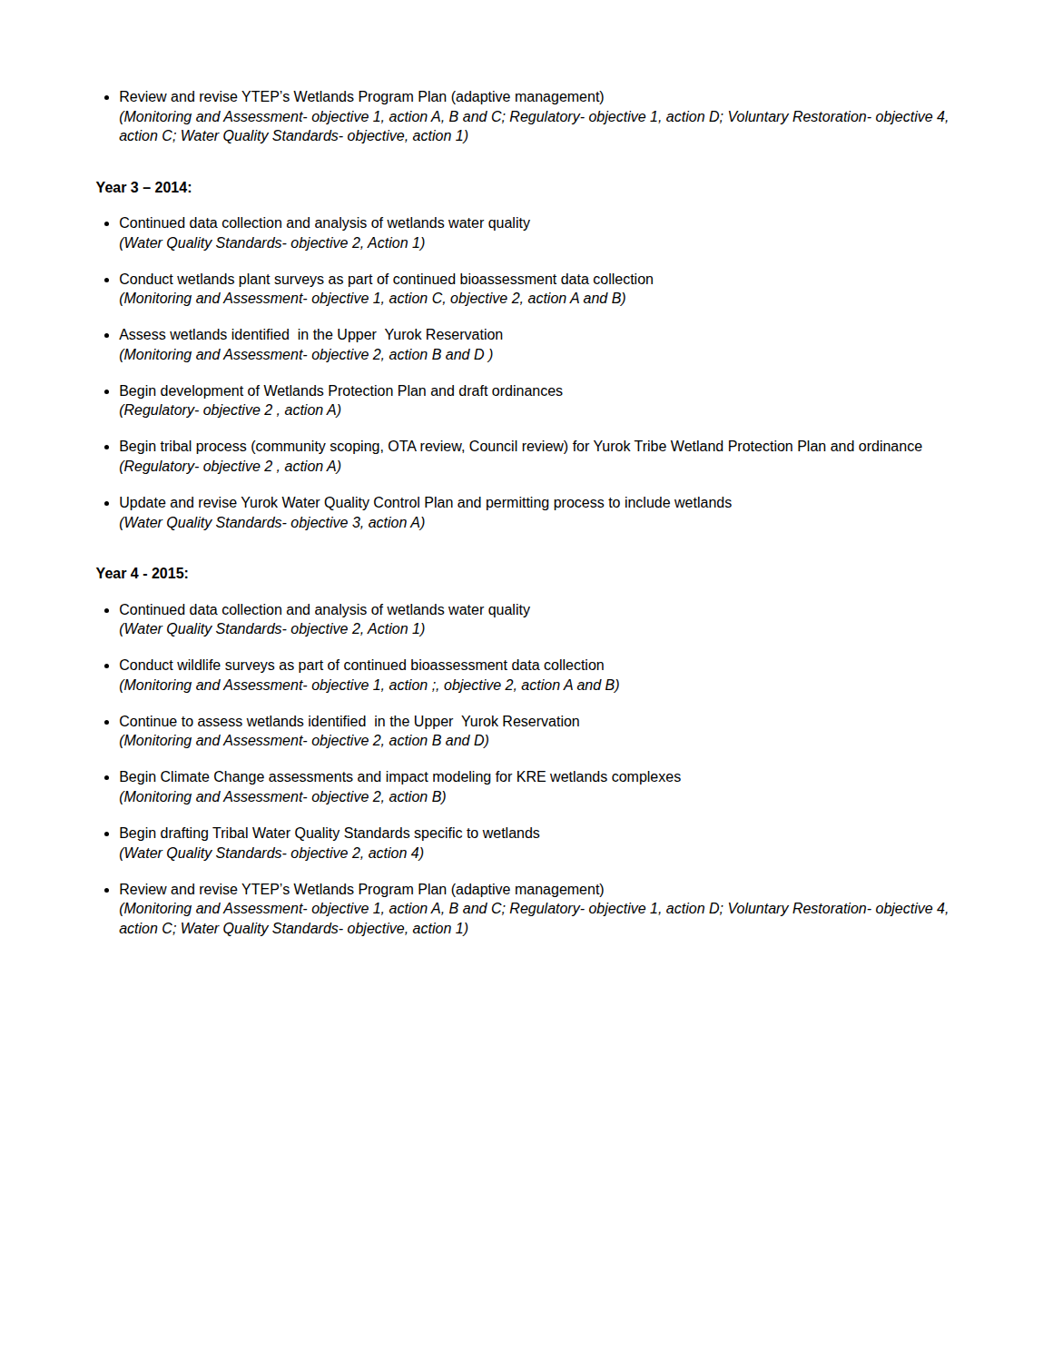Review and revise YTEP’s Wetlands Program Plan (adaptive management)
(Monitoring and Assessment- objective 1, action A, B and C; Regulatory- objective 1, action D; Voluntary Restoration- objective 4, action C; Water Quality Standards- objective, action 1)
Year 3 – 2014:
Continued data collection and analysis of wetlands water quality
(Water Quality Standards- objective 2, Action 1)
Conduct wetlands plant surveys as part of continued bioassessment data collection
(Monitoring and Assessment- objective 1, action C, objective 2, action A and B)
Assess wetlands identified in the Upper Yurok Reservation
(Monitoring and Assessment- objective 2, action B and D )
Begin development of Wetlands Protection Plan and draft ordinances
(Regulatory- objective 2 , action A)
Begin tribal process (community scoping, OTA review, Council review) for Yurok Tribe Wetland Protection Plan and ordinance
(Regulatory- objective 2 , action A)
Update and revise Yurok Water Quality Control Plan and permitting process to include wetlands
(Water Quality Standards- objective 3, action A)
Year 4 - 2015:
Continued data collection and analysis of wetlands water quality
(Water Quality Standards- objective 2, Action 1)
Conduct wildlife surveys as part of continued bioassessment data collection
(Monitoring and Assessment- objective 1, action ;, objective 2, action A and B)
Continue to assess wetlands identified in the Upper Yurok Reservation
(Monitoring and Assessment- objective 2, action B and D)
Begin Climate Change assessments and impact modeling for KRE wetlands complexes
(Monitoring and Assessment- objective 2, action B)
Begin drafting Tribal Water Quality Standards specific to wetlands
(Water Quality Standards- objective 2, action 4)
Review and revise YTEP’s Wetlands Program Plan (adaptive management)
(Monitoring and Assessment- objective 1, action A, B and C; Regulatory- objective 1, action D; Voluntary Restoration- objective 4, action C; Water Quality Standards- objective, action 1)